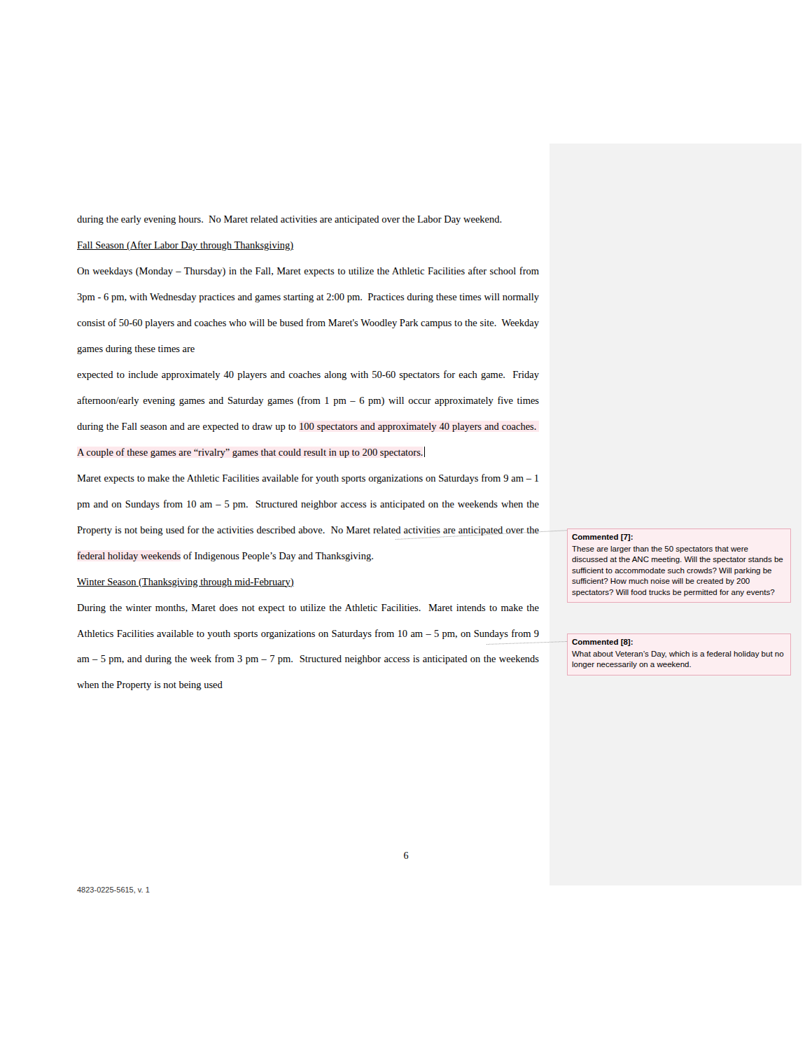during the early evening hours. No Maret related activities are anticipated over the Labor Day weekend.
Fall Season (After Labor Day through Thanksgiving)
On weekdays (Monday – Thursday) in the Fall, Maret expects to utilize the Athletic Facilities after school from 3pm - 6 pm, with Wednesday practices and games starting at 2:00 pm. Practices during these times will normally consist of 50-60 players and coaches who will be bused from Maret's Woodley Park campus to the site. Weekday games during these times are
expected to include approximately 40 players and coaches along with 50-60 spectators for each game. Friday afternoon/early evening games and Saturday games (from 1 pm – 6 pm) will occur approximately five times during the Fall season and are expected to draw up to 100 spectators and approximately 40 players and coaches. A couple of these games are “rivalry” games that could result in up to 200 spectators.
Maret expects to make the Athletic Facilities available for youth sports organizations on Saturdays from 9 am – 1 pm and on Sundays from 10 am – 5 pm. Structured neighbor access is anticipated on the weekends when the Property is not being used for the activities described above. No Maret related activities are anticipated over the federal holiday weekends of Indigenous People’s Day and Thanksgiving.
Winter Season (Thanksgiving through mid-February)
During the winter months, Maret does not expect to utilize the Athletic Facilities. Maret intends to make the Athletics Facilities available to youth sports organizations on Saturdays from 10 am – 5 pm, on Sundays from 9 am – 5 pm, and during the week from 3 pm – 7 pm. Structured neighbor access is anticipated on the weekends when the Property is not being used
Commented [7]: These are larger than the 50 spectators that were discussed at the ANC meeting. Will the spectator stands be sufficient to accommodate such crowds? Will parking be sufficient? How much noise will be created by 200 spectators? Will food trucks be permitted for any events?
Commented [8]: What about Veteran’s Day, which is a federal holiday but no longer necessarily on a weekend.
6
4823-0225-5615, v. 1